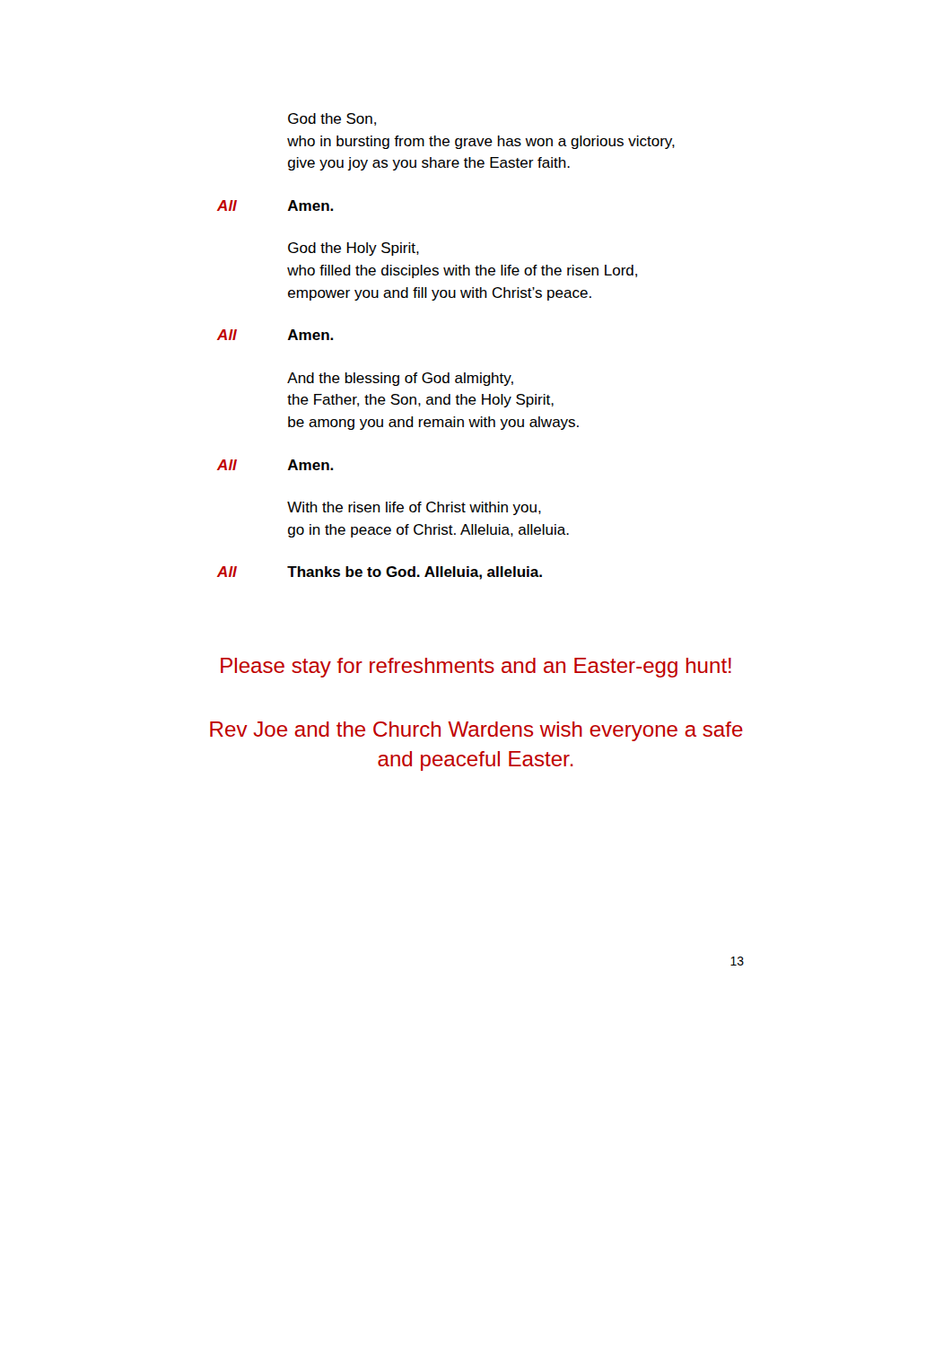God the Son,
who in bursting from the grave has won a glorious victory,
give you joy as you share the Easter faith.
All Amen.
God the Holy Spirit,
who filled the disciples with the life of the risen Lord,
empower you and fill you with Christ’s peace.
All Amen.
And the blessing of God almighty,
the Father, the Son, and the Holy Spirit,
be among you and remain with you always.
All Amen.
With the risen life of Christ within you,
go in the peace of Christ. Alleluia, alleluia.
All Thanks be to God. Alleluia, alleluia.
Please stay for refreshments and an Easter-egg hunt!
Rev Joe and the Church Wardens wish everyone a safe and peaceful Easter.
13